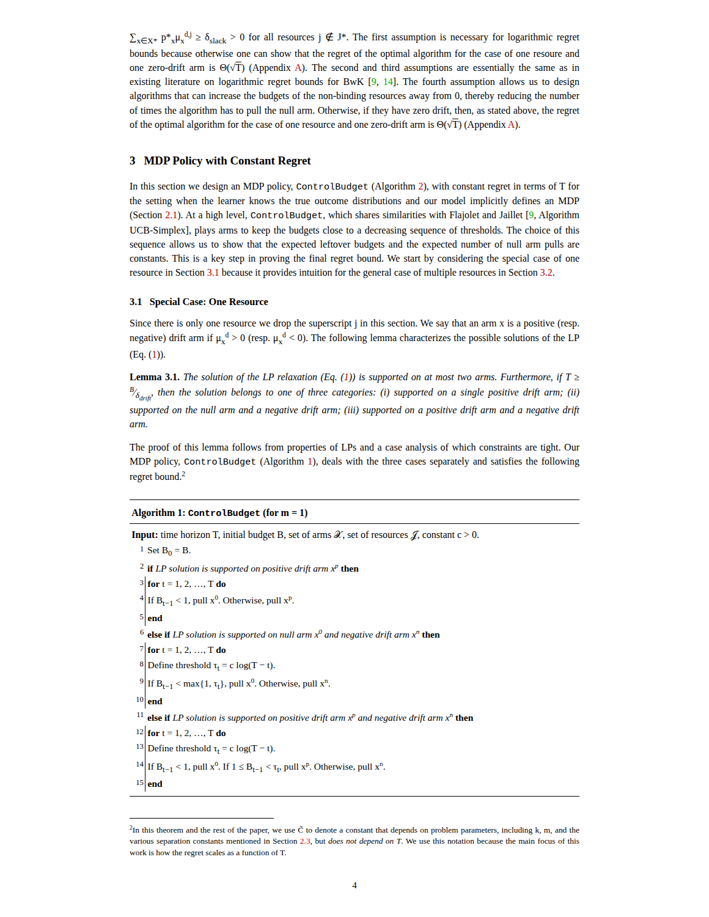∑x∈X* p*xμxd,j ≥ δslack > 0 for all resources j ∉ J*. The first assumption is necessary for logarithmic regret bounds because otherwise one can show that the regret of the optimal algorithm for the case of one resoure and one zero-drift arm is Θ(√T) (Appendix A). The second and third assumptions are essentially the same as in existing literature on logarithmic regret bounds for BwK [9, 14]. The fourth assumption allows us to design algorithms that can increase the budgets of the non-binding resources away from 0, thereby reducing the number of times the algorithm has to pull the null arm. Otherwise, if they have zero drift, then, as stated above, the regret of the optimal algorithm for the case of one resource and one zero-drift arm is Θ(√T) (Appendix A).
3 MDP Policy with Constant Regret
In this section we design an MDP policy, ControlBudget (Algorithm 2), with constant regret in terms of T for the setting when the learner knows the true outcome distributions and our model implicitly defines an MDP (Section 2.1). At a high level, ControlBudget, which shares similarities with Flajolet and Jaillet [9, Algorithm UCB-Simplex], plays arms to keep the budgets close to a decreasing sequence of thresholds. The choice of this sequence allows us to show that the expected leftover budgets and the expected number of null arm pulls are constants. This is a key step in proving the final regret bound. We start by considering the special case of one resource in Section 3.1 because it provides intuition for the general case of multiple resources in Section 3.2.
3.1 Special Case: One Resource
Since there is only one resource we drop the superscript j in this section. We say that an arm x is a positive (resp. negative) drift arm if μxd > 0 (resp. μxd < 0). The following lemma characterizes the possible solutions of the LP (Eq. (1)).
Lemma 3.1. The solution of the LP relaxation (Eq. (1)) is supported on at most two arms. Furthermore, if T ≥ B⁄δdrift, then the solution belongs to one of three categories: (i) supported on a single positive drift arm; (ii) supported on the null arm and a negative drift arm; (iii) supported on a positive drift arm and a negative drift arm.
The proof of this lemma follows from properties of LPs and a case analysis of which constraints are tight. Our MDP policy, ControlBudget (Algorithm 1), deals with the three cases separately and satisfies the following regret bound.2
Algorithm 1: ControlBudget (for m = 1)
Input: time horizon T, initial budget B, set of arms 𝒳, set of resources 𝒥, constant c > 0.
| 1 | Set B 0 = B. |
| 2 | if LP solution is supported on positive drift arm x p then |
| 3 | for t = 1, 2, …, T do |
| 4 | If B t−1 < 1, pull x 0 . Otherwise, pull x p . |
| 5 | end |
| 6 | else if LP solution is supported on null arm x 0 and negative drift arm x n then |
| 7 | for t = 1, 2, …, T do |
| 8 | Define threshold τ t = c log(T − t). |
| 9 | If B t−1 < max{1, τ t }, pull x 0 . Otherwise, pull x n . |
| 10 | end |
| 11 | else if LP solution is supported on positive drift arm x p and negative drift arm x n then |
| 12 | for t = 1, 2, …, T do |
| 13 | Define threshold τ t = c log(T − t). |
| 14 | If B t−1 < 1, pull x 0 . If 1 ≤ B t−1 < τ t , pull x p . Otherwise, pull x n . |
| 15 | end |
2In this theorem and the rest of the paper, we use C̃ to denote a constant that depends on problem parameters, including k, m, and the various separation constants mentioned in Section 2.3, but does not depend on T. We use this notation because the main focus of this work is how the regret scales as a function of T.
4